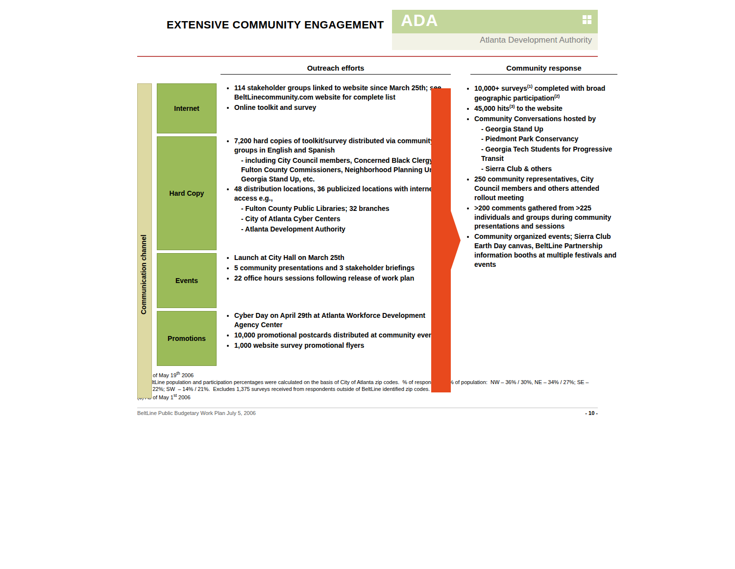EXTENSIVE COMMUNITY ENGAGEMENT
ADA
Atlanta Development Authority
Outreach efforts
Community response
Communication channel
Internet
114 stakeholder groups linked to website since March 25th; see BeltLinecommunity.com website for complete list
Online toolkit and survey
Hard Copy
7,200 hard copies of toolkit/survey distributed via community groups in English and Spanish
including City Council members, Concerned Black Clergy, Fulton County Commissioners, Neighborhood Planning Units, Georgia Stand Up, etc.
48 distribution locations, 36 publicized locations with internet access e.g.,
Fulton County Public Libraries; 32 branches
City of Atlanta Cyber Centers
Atlanta Development Authority
Events
Launch at City Hall on March 25th
5 community presentations and 3 stakeholder briefings
22 office hours sessions following release of work plan
Promotions
Cyber Day on April 29th at Atlanta Workforce Development Agency Center
10,000 promotional postcards distributed at community events
1,000 website survey promotional flyers
10,000+ surveys(1) completed with broad geographic participation(2)
45,000 hits(3) to the website
Community Conversations hosted by
Georgia Stand Up
Piedmont Park Conservancy
Georgia Tech Students for Progressive Transit
Sierra Club & others
250 community representatives, City Council members and others attended rollout meeting
>200 comments gathered from >225 individuals and groups during community presentations and sessions
Community organized events; Sierra Club Earth Day canvas, BeltLine Partnership information booths at multiple festivals and events
(1) As of May 19th 2006
(2) BeltLine population and participation percentages were calculated on the basis of City of Atlanta zip codes. % of respondents / % of population: NW – 36% / 30%, NE – 34% / 27%; SE – 16% / 22%; SW – 14% / 21%. Excludes 1,375 surveys received from respondents outside of BeltLine identified zip codes.
(3) As of May 1st 2006
BeltLine Public Budgetary Work Plan July 5, 2006
- 10 -